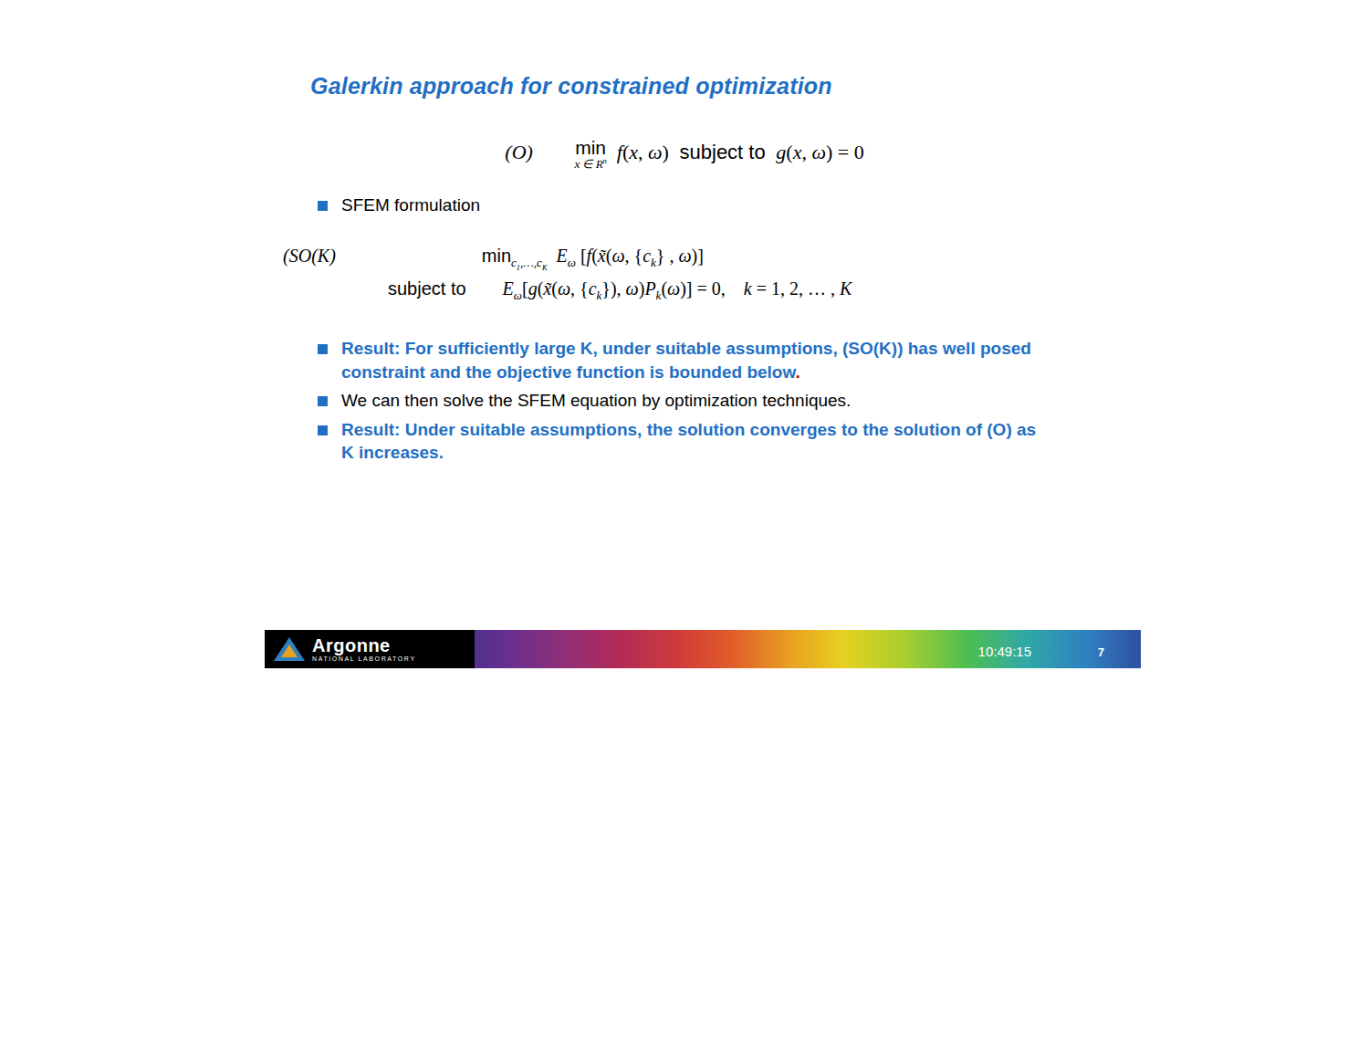Galerkin approach for constrained optimization
(O) min x ∈ Rn f(x, ω) subject to g(x, ω) = 0
SFEM formulation
(SO(K) minc1,…,cK Eω [f(x̃(ω, {ck} , ω)] subject to Eω[g(x̃(ω, {ck}), ω)Pk(ω)] = 0, k = 1, 2, … , K
Result: For sufficiently large K, under suitable assumptions, (SO(K)) has well posed constraint and the objective function is bounded below.
We can then solve the SFEM equation by optimization techniques.
Result: Under suitable assumptions, the solution converges to the solution of (O) as K increases.
Argonne
NATIONAL LABORATORY
10:49:15
7